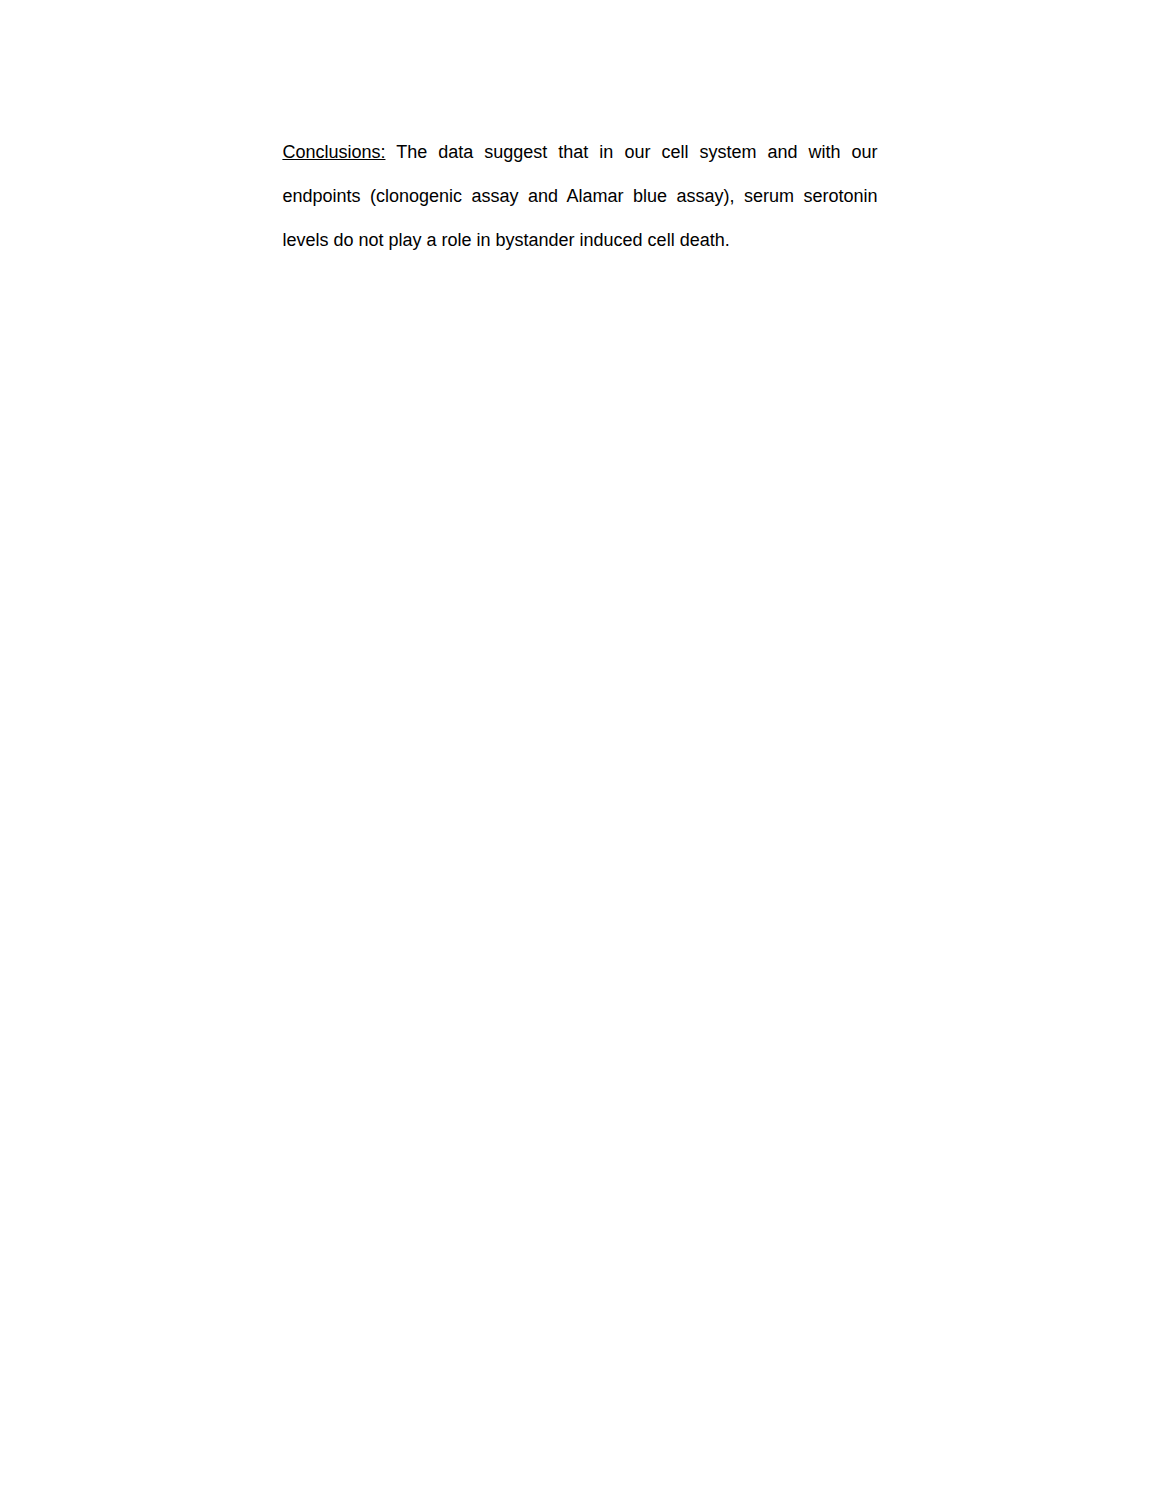Conclusions: The data suggest that in our cell system and with our endpoints (clonogenic assay and Alamar blue assay), serum serotonin levels do not play a role in bystander induced cell death.